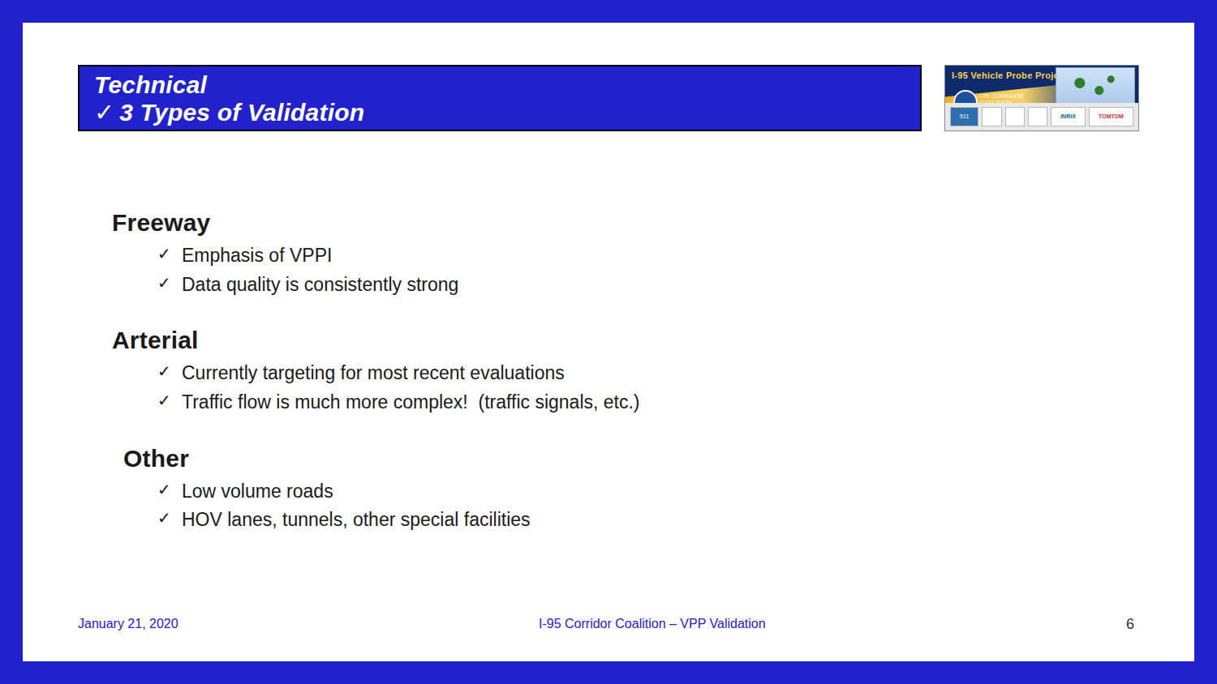Technical
✓3 Types of Validation
I-95 Vehicle Probe Project
I-95 CORRIDOR
COALITION
511 INRIX TOMTOM
Freeway
Emphasis of VPPI
Data quality is consistently strong
Arterial
Currently targeting for most recent evaluations
Traffic flow is much more complex! (traffic signals, etc.)
Other
Low volume roads
HOV lanes, tunnels, other special facilities
January 21, 2020
I-95 Corridor Coalition – VPP Validation
6